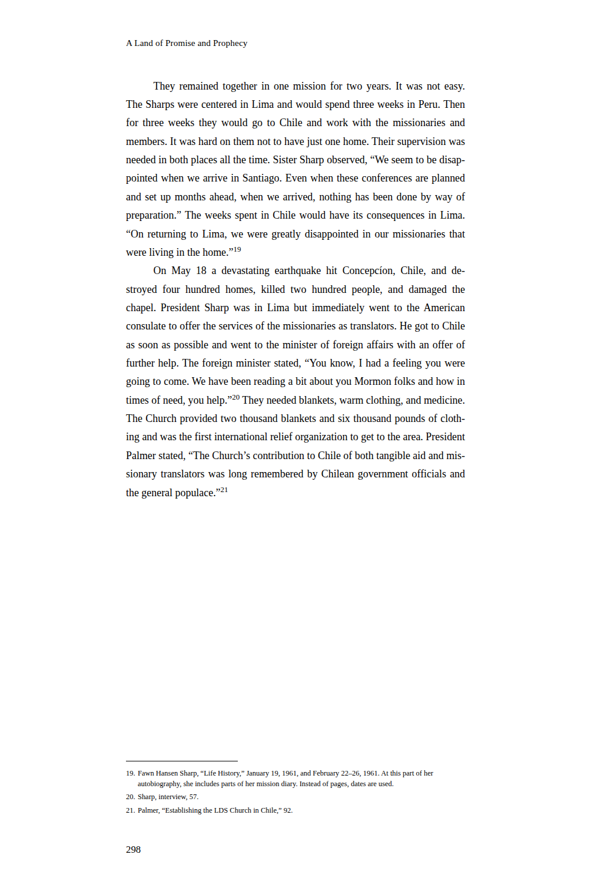A Land of Promise and Prophecy
They remained together in one mission for two years. It was not easy. The Sharps were centered in Lima and would spend three weeks in Peru. Then for three weeks they would go to Chile and work with the missionaries and members. It was hard on them not to have just one home. Their supervision was needed in both places all the time. Sister Sharp observed, “We seem to be disappointed when we arrive in Santiago. Even when these conferences are planned and set up months ahead, when we arrived, nothing has been done by way of preparation.” The weeks spent in Chile would have its consequences in Lima. “On returning to Lima, we were greatly disappointed in our missionaries that were living in the home.”19
On May 18 a devastating earthquake hit Concepcíon, Chile, and destroyed four hundred homes, killed two hundred people, and damaged the chapel. President Sharp was in Lima but immediately went to the American consulate to offer the services of the missionaries as translators. He got to Chile as soon as possible and went to the minister of foreign affairs with an offer of further help. The foreign minister stated, “You know, I had a feeling you were going to come. We have been reading a bit about you Mormon folks and how in times of need, you help.”20 They needed blankets, warm clothing, and medicine. The Church provided two thousand blankets and six thousand pounds of clothing and was the first international relief organization to get to the area. President Palmer stated, “The Church’s contribution to Chile of both tangible aid and missionary translators was long remembered by Chilean government officials and the general populace.”21
19. Fawn Hansen Sharp, “Life History,” January 19, 1961, and February 22–26, 1961. At this part of her autobiography, she includes parts of her mission diary. Instead of pages, dates are used.
20. Sharp, interview, 57.
21. Palmer, “Establishing the LDS Church in Chile,” 92.
298